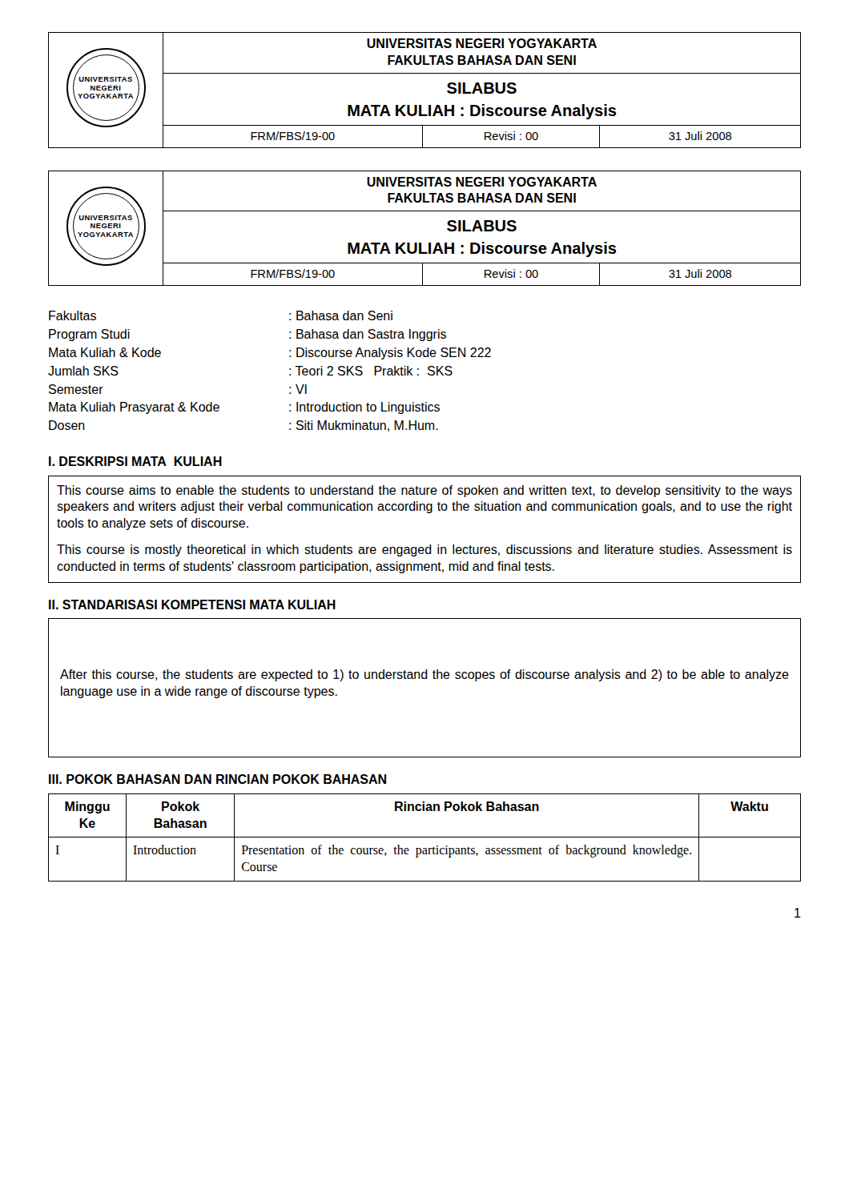| UNIVERSITAS NEGERI YOGYAKARTA | UNIVERSITAS NEGERI YOGYAKARTA FAKULTAS BAHASA DAN SENI |
| SILABUS MATA KULIAH : Discourse Analysis |
| FRM/FBS/19-00 | Revisi : 00 | 31 Juli 2008 |
| UNIVERSITAS NEGERI YOGYAKARTA | UNIVERSITAS NEGERI YOGYAKARTA FAKULTAS BAHASA DAN SENI |
| SILABUS MATA KULIAH : Discourse Analysis |
| FRM/FBS/19-00 | Revisi : 00 | 31 Juli 2008 |
| Fakultas | : Bahasa dan Seni |
| Program Studi | : Bahasa dan Sastra Inggris |
| Mata Kuliah & Kode | : Discourse Analysis Kode SEN 222 |
| Jumlah SKS | : Teori 2 SKS Praktik : SKS |
| Semester | : VI |
| Mata Kuliah Prasyarat & Kode | : Introduction to Linguistics |
| Dosen | : Siti Mukminatun, M.Hum. |
I. DESKRIPSI MATA KULIAH
This course aims to enable the students to understand the nature of spoken and written text, to develop sensitivity to the ways speakers and writers adjust their verbal communication according to the situation and communication goals, and to use the right tools to analyze sets of discourse.
This course is mostly theoretical in which students are engaged in lectures, discussions and literature studies. Assessment is conducted in terms of students' classroom participation, assignment, mid and final tests.
II. STANDARISASI KOMPETENSI MATA KULIAH
After this course, the students are expected to 1) to understand the scopes of discourse analysis and 2) to be able to analyze language use in a wide range of discourse types.
III. POKOK BAHASAN DAN RINCIAN POKOK BAHASAN
| Minggu Ke | Pokok Bahasan | Rincian Pokok Bahasan | Waktu |
| --- | --- | --- | --- |
| I | Introduction | Presentation of the course, the participants, assessment of background knowledge. Course | |
1